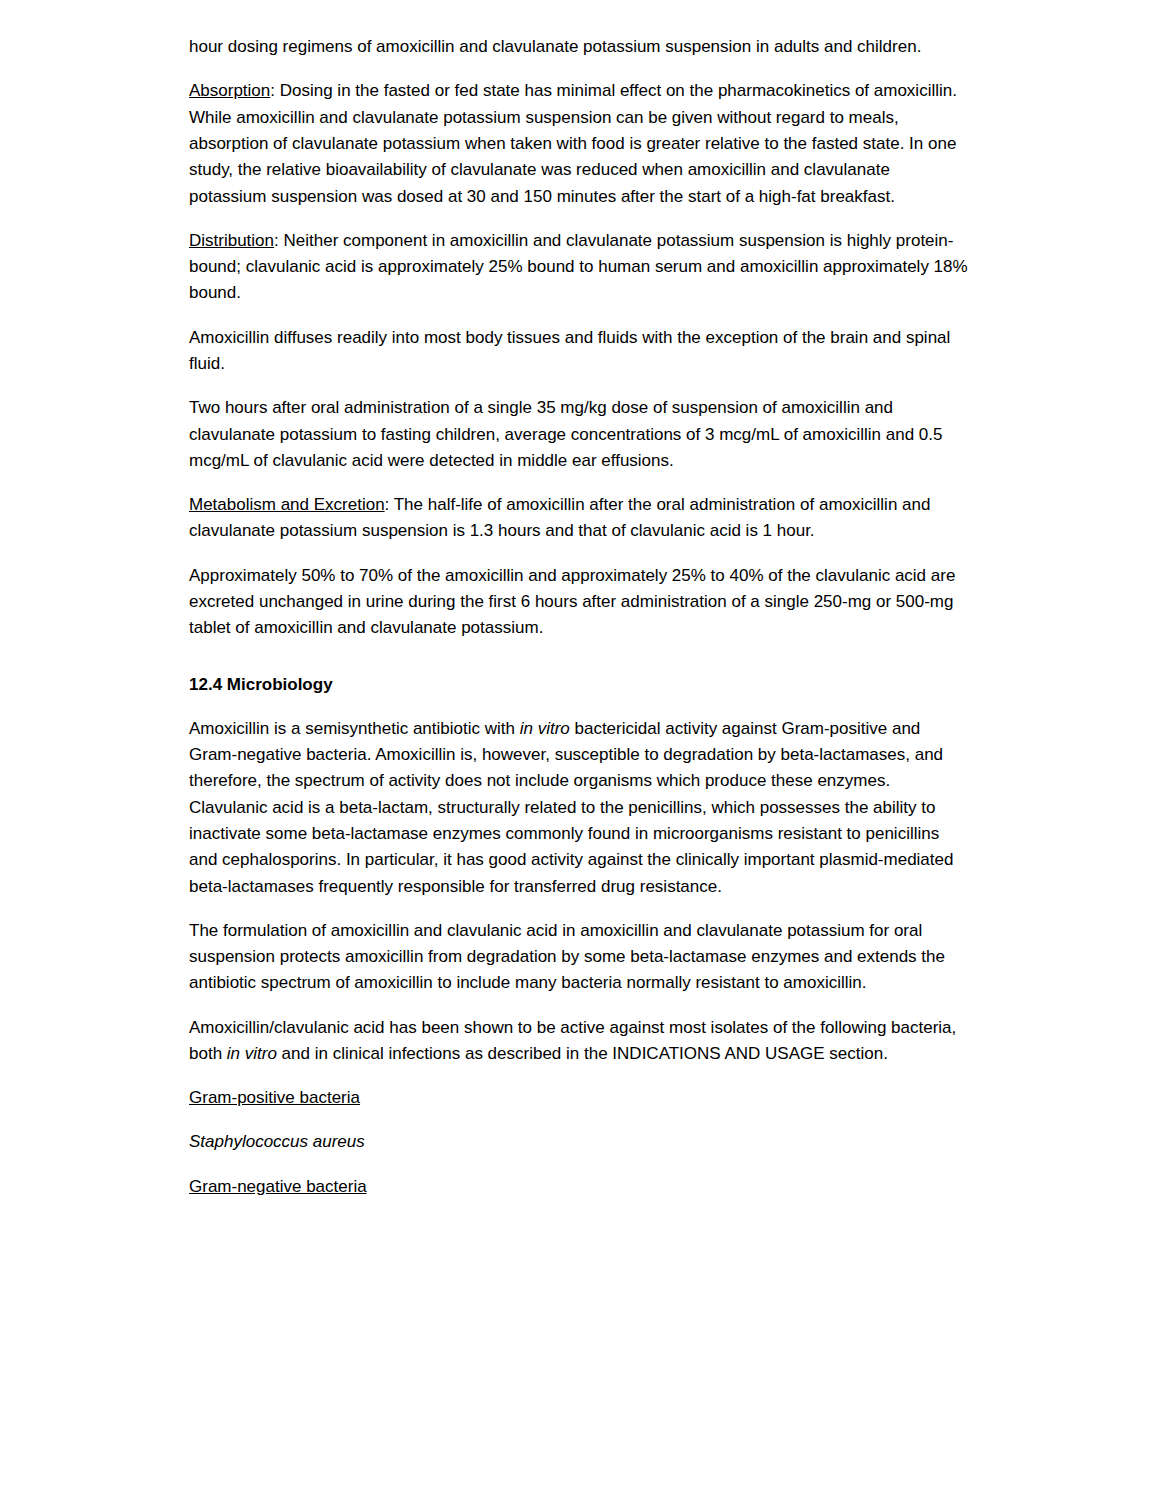hour dosing regimens of amoxicillin and clavulanate potassium suspension in adults and children.
Absorption: Dosing in the fasted or fed state has minimal effect on the pharmacokinetics of amoxicillin. While amoxicillin and clavulanate potassium suspension can be given without regard to meals, absorption of clavulanate potassium when taken with food is greater relative to the fasted state. In one study, the relative bioavailability of clavulanate was reduced when amoxicillin and clavulanate potassium suspension was dosed at 30 and 150 minutes after the start of a high-fat breakfast.
Distribution: Neither component in amoxicillin and clavulanate potassium suspension is highly protein-bound; clavulanic acid is approximately 25% bound to human serum and amoxicillin approximately 18% bound.
Amoxicillin diffuses readily into most body tissues and fluids with the exception of the brain and spinal fluid.
Two hours after oral administration of a single 35 mg/kg dose of suspension of amoxicillin and clavulanate potassium to fasting children, average concentrations of 3 mcg/mL of amoxicillin and 0.5 mcg/mL of clavulanic acid were detected in middle ear effusions.
Metabolism and Excretion: The half-life of amoxicillin after the oral administration of amoxicillin and clavulanate potassium suspension is 1.3 hours and that of clavulanic acid is 1 hour.
Approximately 50% to 70% of the amoxicillin and approximately 25% to 40% of the clavulanic acid are excreted unchanged in urine during the first 6 hours after administration of a single 250-mg or 500-mg tablet of amoxicillin and clavulanate potassium.
12.4 Microbiology
Amoxicillin is a semisynthetic antibiotic with in vitro bactericidal activity against Gram-positive and Gram-negative bacteria. Amoxicillin is, however, susceptible to degradation by beta-lactamases, and therefore, the spectrum of activity does not include organisms which produce these enzymes. Clavulanic acid is a beta-lactam, structurally related to the penicillins, which possesses the ability to inactivate some beta-lactamase enzymes commonly found in microorganisms resistant to penicillins and cephalosporins. In particular, it has good activity against the clinically important plasmid-mediated beta-lactamases frequently responsible for transferred drug resistance.
The formulation of amoxicillin and clavulanic acid in amoxicillin and clavulanate potassium for oral suspension protects amoxicillin from degradation by some beta-lactamase enzymes and extends the antibiotic spectrum of amoxicillin to include many bacteria normally resistant to amoxicillin.
Amoxicillin/clavulanic acid has been shown to be active against most isolates of the following bacteria, both in vitro and in clinical infections as described in the INDICATIONS AND USAGE section.
Gram-positive bacteria
Staphylococcus aureus
Gram-negative bacteria